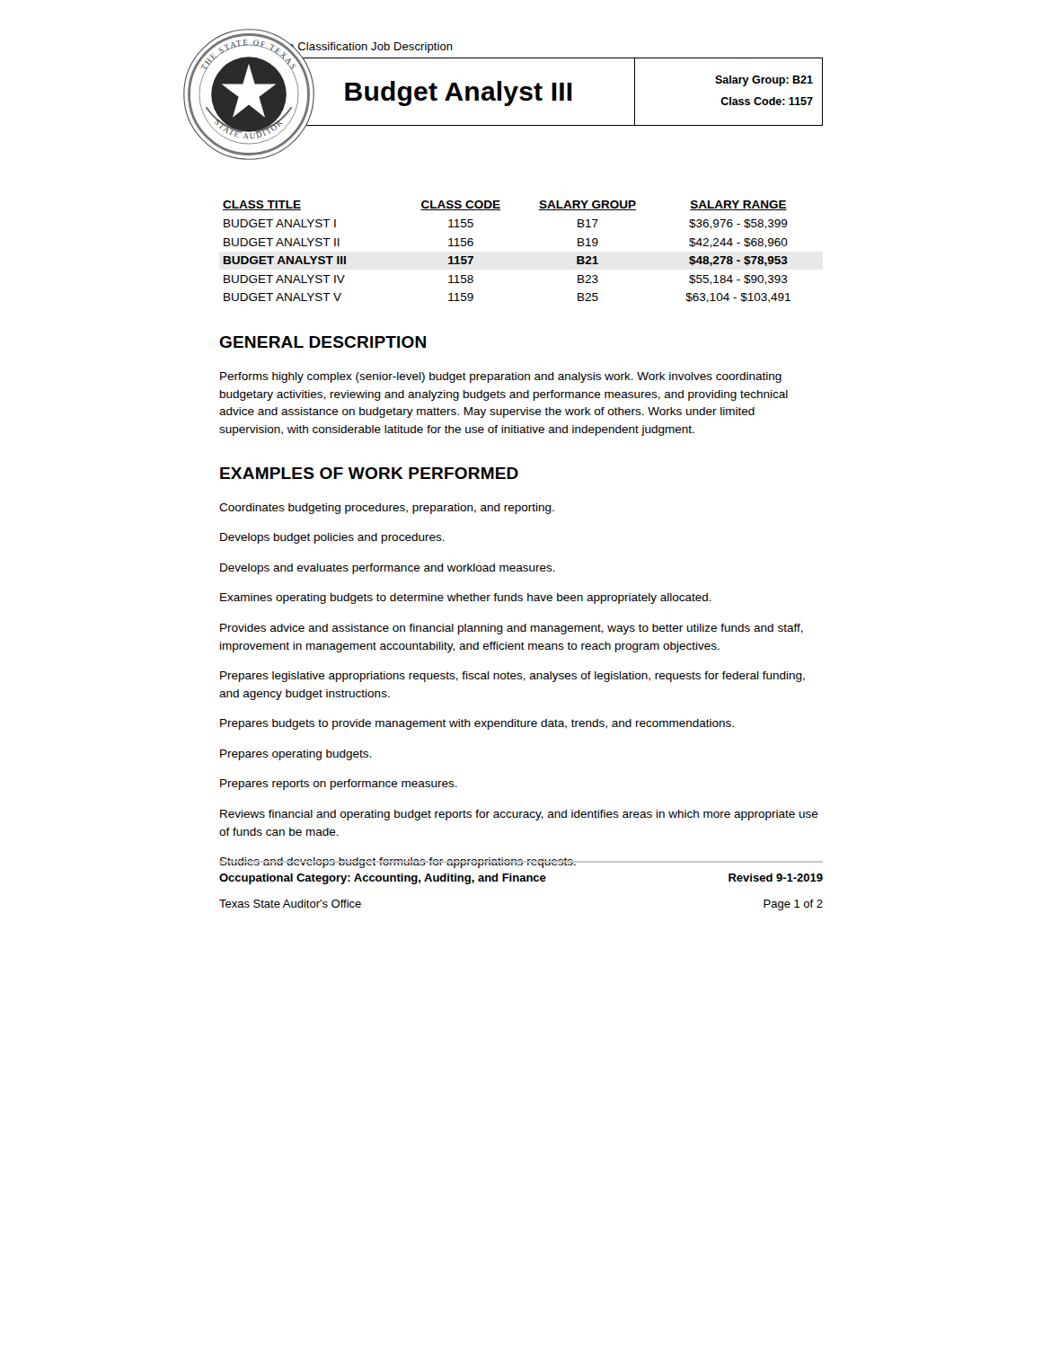State Classification Job Description
THE STATE OF TEXAS STATE AUDITOR
Budget Analyst III
Salary Group: B21
Class Code: 1157
| CLASS TITLE | CLASS CODE | SALARY GROUP | SALARY RANGE |
| --- | --- | --- | --- |
| BUDGET ANALYST I | 1155 | B17 | $36,976 - $58,399 |
| BUDGET ANALYST II | 1156 | B19 | $42,244 - $68,960 |
| BUDGET ANALYST III | 1157 | B21 | $48,278 - $78,953 |
| BUDGET ANALYST IV | 1158 | B23 | $55,184 - $90,393 |
| BUDGET ANALYST V | 1159 | B25 | $63,104 - $103,491 |
GENERAL DESCRIPTION
Performs highly complex (senior-level) budget preparation and analysis work. Work involves coordinating budgetary activities, reviewing and analyzing budgets and performance measures, and providing technical advice and assistance on budgetary matters. May supervise the work of others. Works under limited supervision, with considerable latitude for the use of initiative and independent judgment.
EXAMPLES OF WORK PERFORMED
Coordinates budgeting procedures, preparation, and reporting.
Develops budget policies and procedures.
Develops and evaluates performance and workload measures.
Examines operating budgets to determine whether funds have been appropriately allocated.
Provides advice and assistance on financial planning and management, ways to better utilize funds and staff, improvement in management accountability, and efficient means to reach program objectives.
Prepares legislative appropriations requests, fiscal notes, analyses of legislation, requests for federal funding, and agency budget instructions.
Prepares budgets to provide management with expenditure data, trends, and recommendations.
Prepares operating budgets.
Prepares reports on performance measures.
Reviews financial and operating budget reports for accuracy, and identifies areas in which more appropriate use of funds can be made.
Studies and develops budget formulas for appropriations requests.
Occupational Category: Accounting, Auditing, and Finance
Revised 9-1-2019
Texas State Auditor's Office
Page 1 of 2